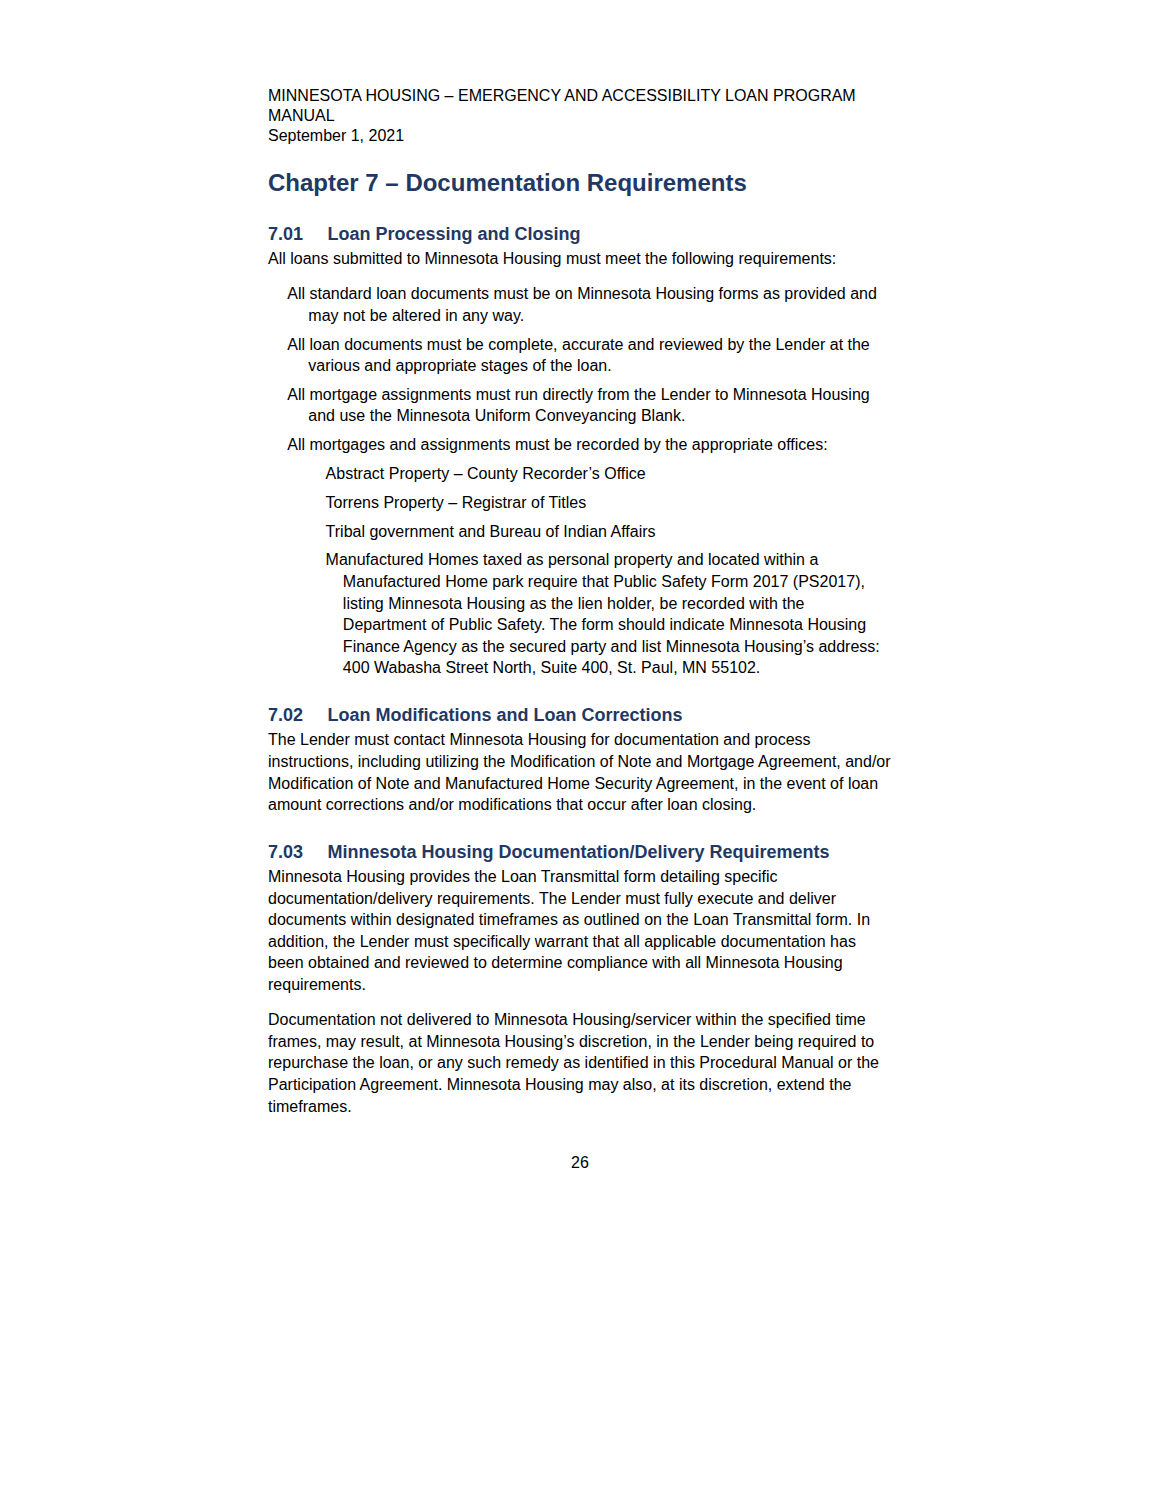MINNESOTA HOUSING – EMERGENCY AND ACCESSIBILITY LOAN PROGRAM MANUAL
September 1, 2021
Chapter 7 – Documentation Requirements
7.01 Loan Processing and Closing
All loans submitted to Minnesota Housing must meet the following requirements:
All standard loan documents must be on Minnesota Housing forms as provided and may not be altered in any way.
All loan documents must be complete, accurate and reviewed by the Lender at the various and appropriate stages of the loan.
All mortgage assignments must run directly from the Lender to Minnesota Housing and use the Minnesota Uniform Conveyancing Blank.
All mortgages and assignments must be recorded by the appropriate offices:
Abstract Property – County Recorder’s Office
Torrens Property – Registrar of Titles
Tribal government and Bureau of Indian Affairs
Manufactured Homes taxed as personal property and located within a Manufactured Home park require that Public Safety Form 2017 (PS2017), listing Minnesota Housing as the lien holder, be recorded with the Department of Public Safety. The form should indicate Minnesota Housing Finance Agency as the secured party and list Minnesota Housing’s address: 400 Wabasha Street North, Suite 400, St. Paul, MN 55102.
7.02 Loan Modifications and Loan Corrections
The Lender must contact Minnesota Housing for documentation and process instructions, including utilizing the Modification of Note and Mortgage Agreement, and/or Modification of Note and Manufactured Home Security Agreement, in the event of loan amount corrections and/or modifications that occur after loan closing.
7.03 Minnesota Housing Documentation/Delivery Requirements
Minnesota Housing provides the Loan Transmittal form detailing specific documentation/delivery requirements. The Lender must fully execute and deliver documents within designated timeframes as outlined on the Loan Transmittal form. In addition, the Lender must specifically warrant that all applicable documentation has been obtained and reviewed to determine compliance with all Minnesota Housing requirements.
Documentation not delivered to Minnesota Housing/servicer within the specified time frames, may result, at Minnesota Housing’s discretion, in the Lender being required to repurchase the loan, or any such remedy as identified in this Procedural Manual or the Participation Agreement. Minnesota Housing may also, at its discretion, extend the timeframes.
26